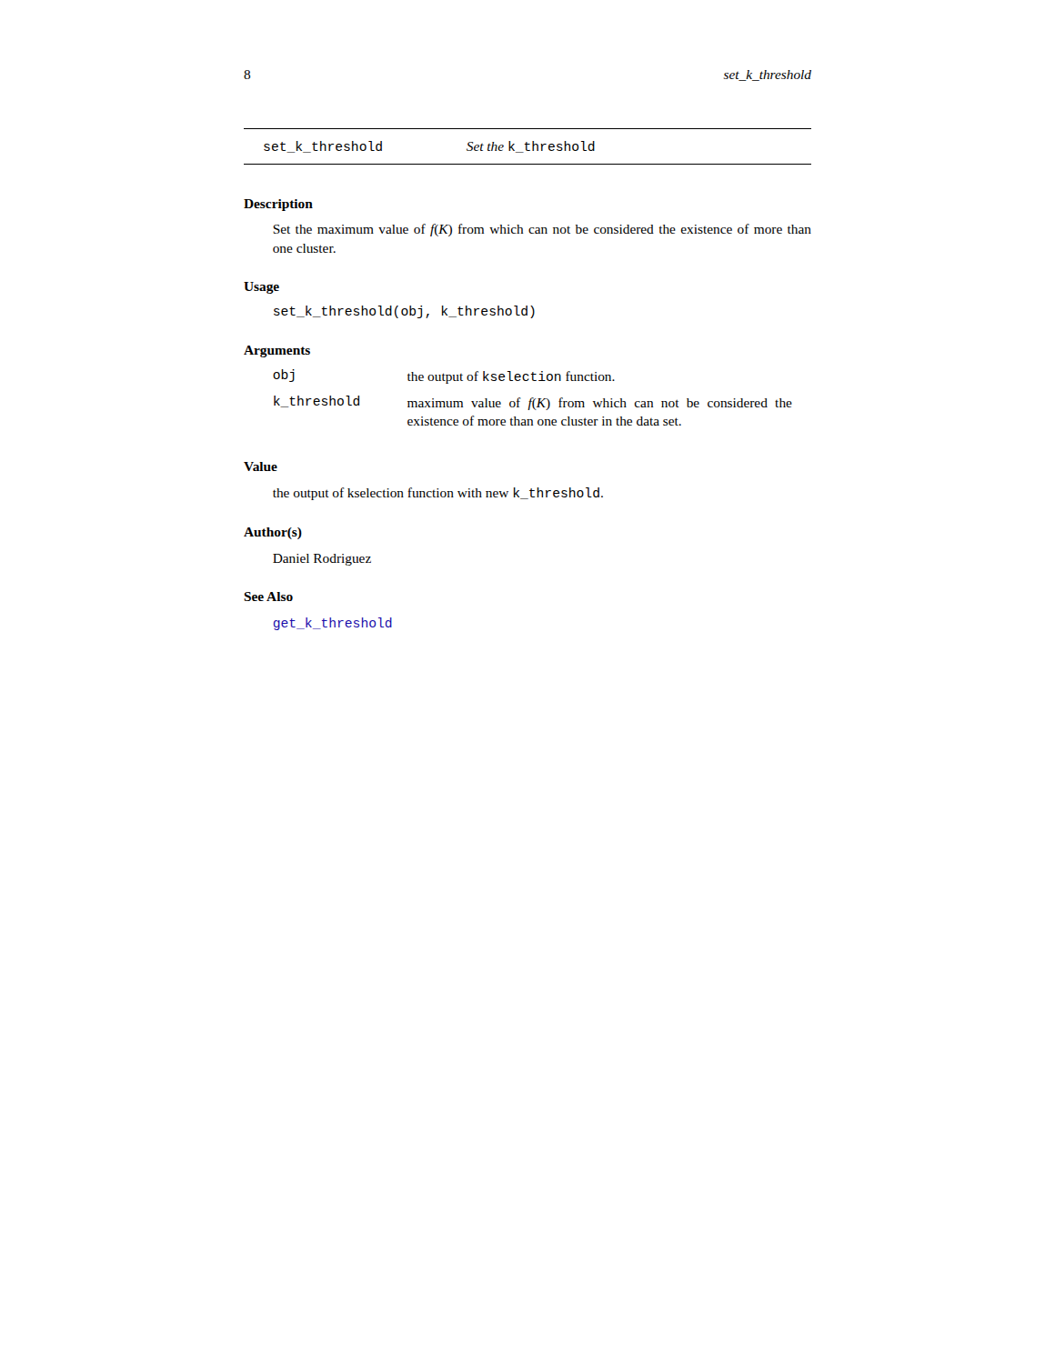8 set_k_threshold
set_k_threshold
Set the k_threshold
Description
Set the maximum value of f(K) from which can not be considered the existence of more than one cluster.
Usage
set_k_threshold(obj, k_threshold)
Arguments
| obj | the output of kselection function. |
| k_threshold | maximum value of f ( K ) from which can not be considered the existence of more than one cluster in the data set. |
Value
the output of kselection function with new k_threshold.
Author(s)
Daniel Rodriguez
See Also
get_k_threshold